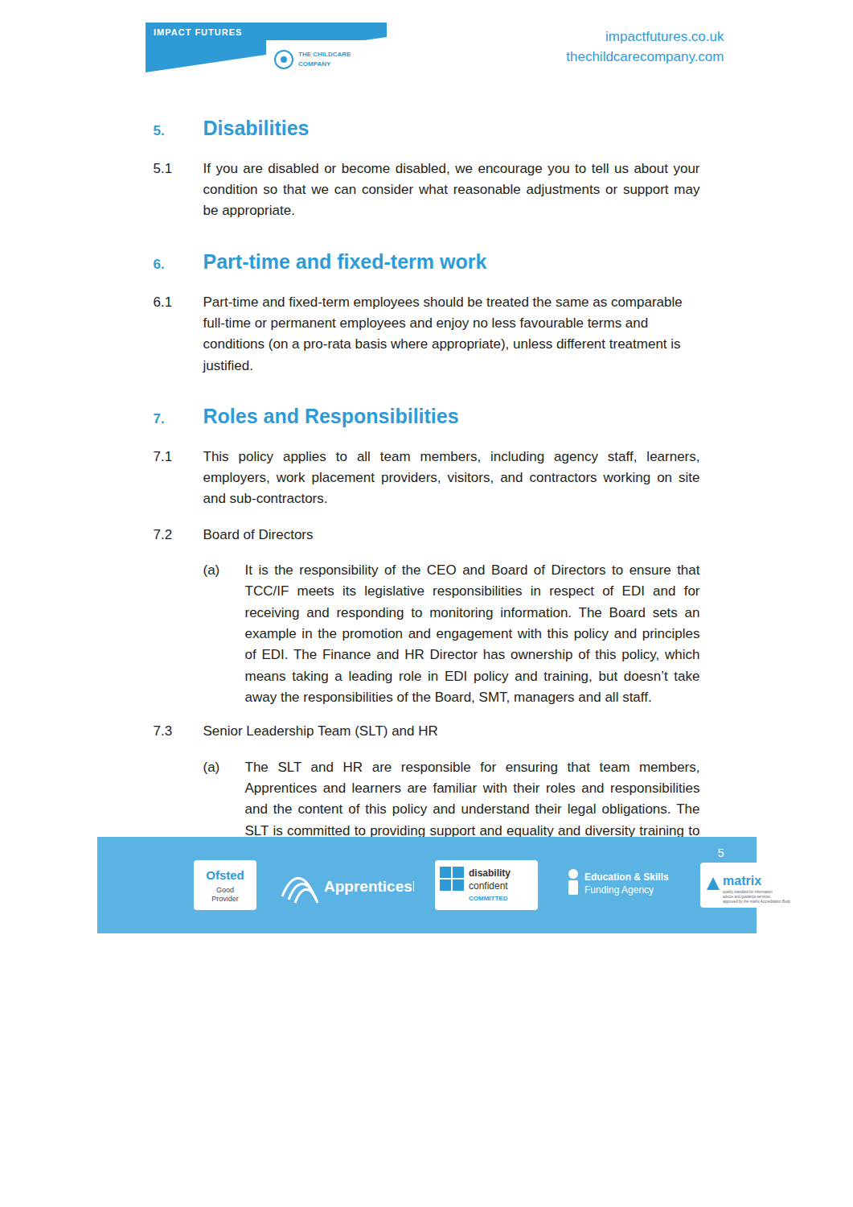IMPACT FUTURES THE CHILDCARE COMPANY
impactfutures.co.uk
thechildcarecompany.com
5. Disabilities
5.1
If you are disabled or become disabled, we encourage you to tell us about your condition so that we can consider what reasonable adjustments or support may be appropriate.
6. Part-time and fixed-term work
6.1
Part-time and fixed-term employees should be treated the same as comparable full-time or permanent employees and enjoy no less favourable terms and conditions (on a pro-rata basis where appropriate), unless different treatment is justified.
7. Roles and Responsibilities
7.1
This policy applies to all team members, including agency staff, learners, employers, work placement providers, visitors, and contractors working on site and sub-contractors.
7.2
Board of Directors
(a)
It is the responsibility of the CEO and Board of Directors to ensure that TCC/IF meets its legislative responsibilities in respect of EDI and for receiving and responding to monitoring information. The Board sets an example in the promotion and engagement with this policy and principles of EDI. The Finance and HR Director has ownership of this policy, which means taking a leading role in EDI policy and training, but doesn’t take away the responsibilities of the Board, SMT, managers and all staff.
7.3
Senior Leadership Team (SLT) and HR
(a)
The SLT and HR are responsible for ensuring that team members, Apprentices and learners are familiar with their roles and responsibilities and the content of this policy and understand their legal obligations. The SLT is committed to providing support and equality and diversity training to promote a positive and inclusive culture for learning and for work. The Team is responsible for monitoring the profile of Apprentices, learners and team member profiles by age, gender, race and disability.
5
Ofsted Good Provider
Apprenticeships
disability confident COMMITTED
Education & Skills Funding Agency
matrix quality standard for information advice and guidance services approved by the matrix Accreditation Body